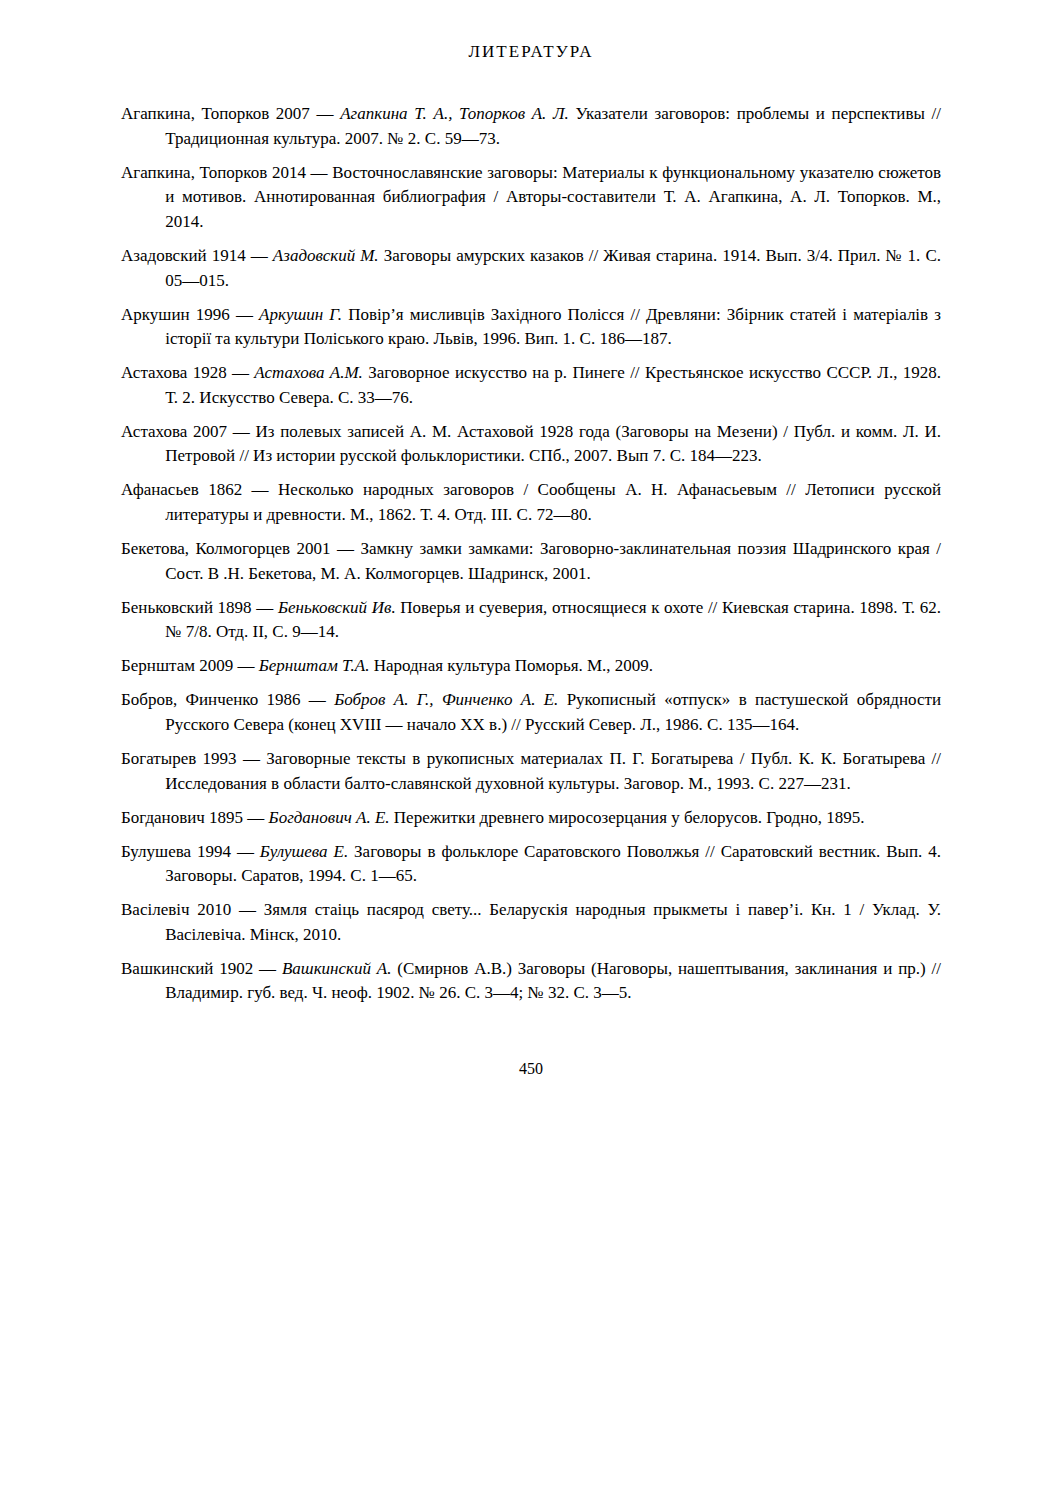ЛИТЕРАТУРА
Агапкина, Топорков 2007 — Агапкина Т. А., Топорков А. Л. Указатели заговоров: проблемы и перспективы // Традиционная культура. 2007. № 2. С. 59—73.
Агапкина, Топорков 2014 — Восточнославянские заговоры: Материалы к функциональному указателю сюжетов и мотивов. Аннотированная библиография / Авторы-составители Т. А. Агапкина, А. Л. Топорков. М., 2014.
Азадовский 1914 — Азадовский М. Заговоры амурских казаков // Живая старина. 1914. Вып. 3/4. Прил. № 1. С. 05—015.
Аркушин 1996 — Аркушин Г. Повір’я мисливців Західного Полісся // Древляни: Збірник статей і матеріалів з історії та культури Поліського краю. Львів, 1996. Вип. 1. С. 186—187.
Астахова 1928 — Астахова А.М. Заговорное искусство на р. Пинеге // Крестьянское искусство СССР. Л., 1928. Т. 2. Искусство Севера. С. 33—76.
Астахова 2007 — Из полевых записей А. М. Астаховой 1928 года (Заговоры на Мезени) / Публ. и комм. Л. И. Петровой // Из истории русской фольклористики. СПб., 2007. Вып 7. С. 184—223.
Афанасьев 1862 — Несколько народных заговоров / Сообщены А. Н. Афанасьевым // Летописи русской литературы и древности. М., 1862. Т. 4. Отд. III. С. 72—80.
Бекетова, Колмогорцев 2001 — Замкну замки замками: Заговорно-заклинательная поэзия Шадринского края / Сост. В .Н. Бекетова, М. А. Колмогорцев. Шадринск, 2001.
Беньковский 1898 — Беньковский Ив. Поверья и суеверия, относящиеся к охоте // Киевская старина. 1898. Т. 62. № 7/8. Отд. II, С. 9—14.
Бернштам 2009 — Бернштам Т.А. Народная культура Поморья. М., 2009.
Бобров, Финченко 1986 — Бобров А. Г., Финченко А. Е. Рукописный «отпуск» в пастушеской обрядности Русского Севера (конец XVIII — начало XX в.) // Русский Север. Л., 1986. С. 135—164.
Богатырев 1993 — Заговорные тексты в рукописных материалах П. Г. Богатырева / Публ. К. К. Богатырева // Исследования в области балто-славянской духовной культуры. Заговор. М., 1993. С. 227—231.
Богданович 1895 — Богданович А. Е. Пережитки древнего миросозерцания у белорусов. Гродно, 1895.
Булушева 1994 — Булушева Е. Заговоры в фольклоре Саратовского Поволжья // Саратовский вестник. Вып. 4. Заговоры. Саратов, 1994. С. 1—65.
Васілевіч 2010 — Зямля стаіць пасярод свету... Беларускія народныя прыкметы і павер’і. Кн. 1 / Уклад. У. Васілевіча. Мінск, 2010.
Вашкинский 1902 — Вашкинский А. (Смирнов А.В.) Заговоры (Наговоры, нашептывания, заклинания и пр.) // Владимир. губ. вед. Ч. неоф. 1902. № 26. С. 3—4; № 32. С. 3—5.
450